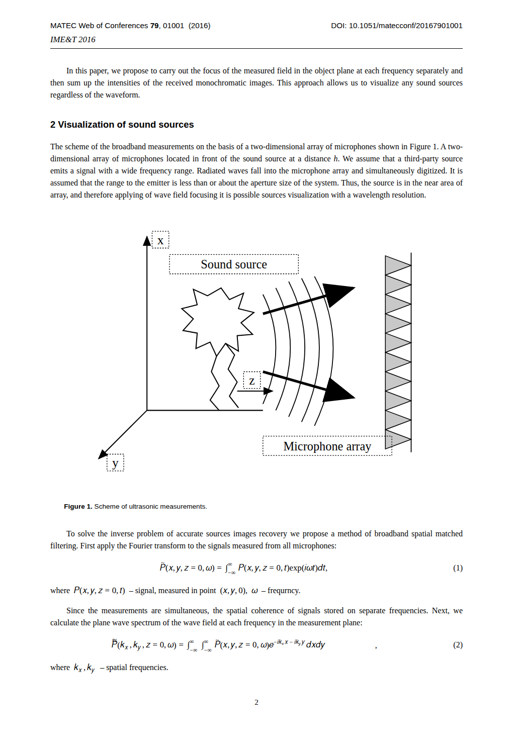MATEC Web of Conferences 79, 01001 (2016)
DOI: 10.1051/matecconf/20167901001
IME&T 2016
In this paper, we propose to carry out the focus of the measured field in the object plane at each frequency separately and then sum up the intensities of the received monochromatic images. This approach allows us to visualize any sound sources regardless of the waveform.
2 Visualization of sound sources
The scheme of the broadband measurements on the basis of a two-dimensional array of microphones shown in Figure 1. A two-dimensional array of microphones located in front of the sound source at a distance h. We assume that a third-party source emits a signal with a wide frequency range. Radiated waves fall into the microphone array and simultaneously digitized. It is assumed that the range to the emitter is less than or about the aperture size of the system. Thus, the source is in the near area of array, and therefore applying of wave field focusing it is possible sources visualization with a wavelength resolution.
x y z Sound source Microphone array
Figure 1. Scheme of ultrasonic measurements.
To solve the inverse problem of accurate sources images recovery we propose a method of broadband spatial matched filtering. First apply the Fourier transform to the signals measured from all microphones:
P~ (x,y,z=0,ω) = ∫ −∞ ∞ P(x,y,z=0,t) exp(iωt)dt ,
(1)
where P(x,y,z=0,t) – signal, measured in point (x,y,0) , ω – frequrncy.
Since the measurements are simultaneous, the spatial coherence of signals stored on separate frequencies. Next, we calculate the plane wave spectrum of the wave field at each frequency in the measurement plane:
P~~ (kx,ky,z=0,ω) = ∫ −∞ ∞ ∫ −∞ ∞ P~ (x,y,z=0,ω) e−ikxx−ikyy dxdy ,
(2)
where kx,ky – spatial frequencies.
2